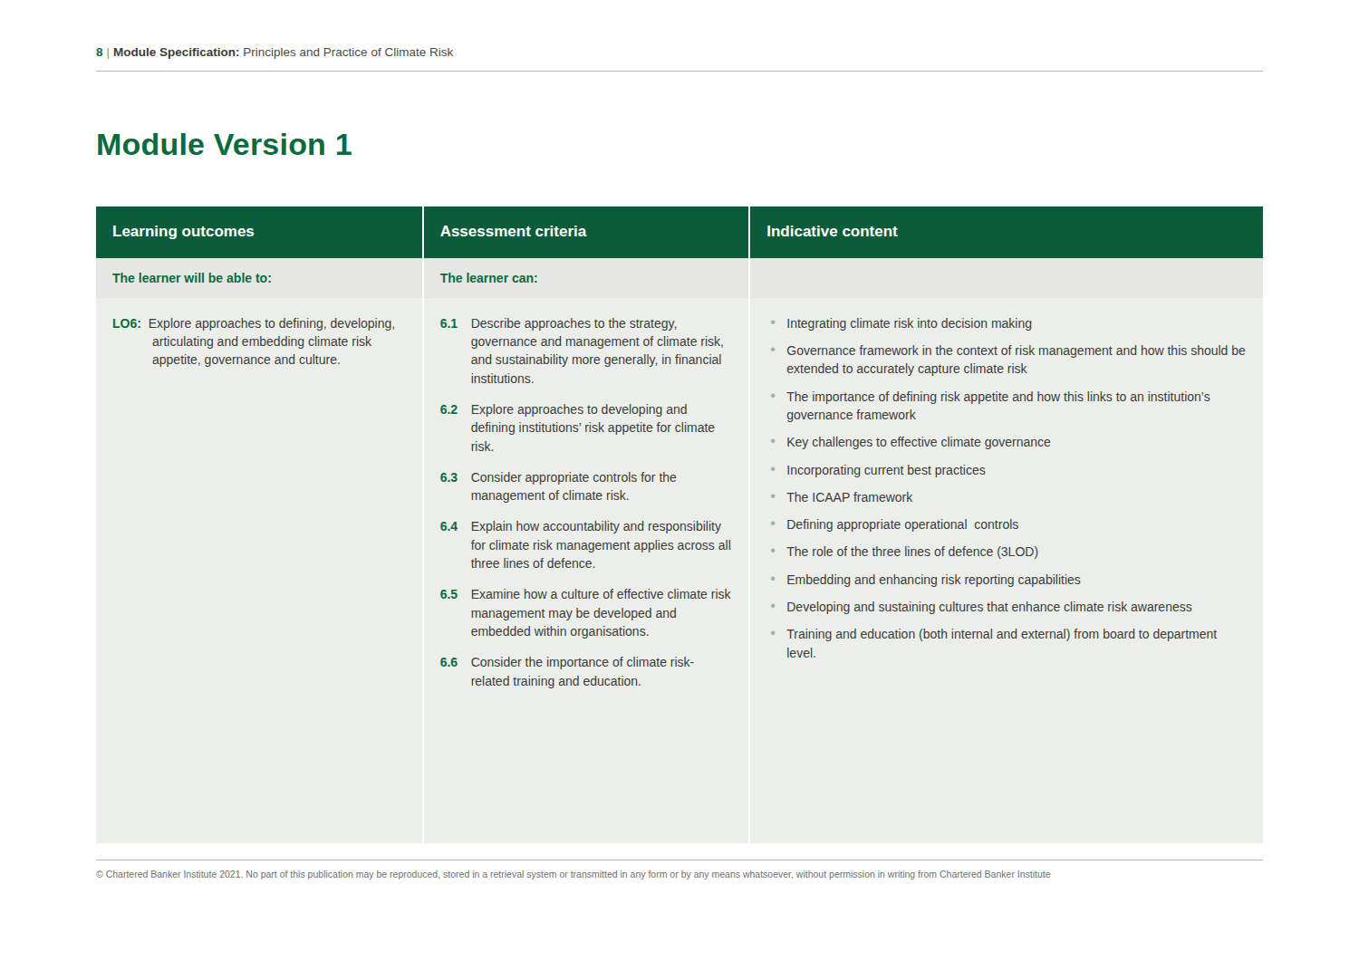8|Module Specification: Principles and Practice of Climate Risk
Module Version 1
| Learning outcomes | Assessment criteria | Indicative content |
| --- | --- | --- |
| The learner will be able to: | The learner can: | |
| LO6: Explore approaches to defining, developing, articulating and embedding climate risk appetite, governance and culture. | 6.1 Describe approaches to the strategy, governance and management of climate risk, and sustainability more generally, in financial institutions. 6.2 Explore approaches to developing and defining institutions’ risk appetite for climate risk. 6.3 Consider appropriate controls for the management of climate risk. 6.4 Explain how accountability and responsibility for climate risk management applies across all three lines of defence. 6.5 Examine how a culture of effective climate risk management may be developed and embedded within organisations. 6.6 Consider the importance of climate risk-related training and education. | Integrating climate risk into decision making Governance framework in the context of risk management and how this should be extended to accurately capture climate risk The importance of defining risk appetite and how this links to an institution’s governance framework Key challenges to effective climate governance Incorporating current best practices The ICAAP framework Defining appropriate operational controls The role of the three lines of defence (3LOD) Embedding and enhancing risk reporting capabilities Developing and sustaining cultures that enhance climate risk awareness Training and education (both internal and external) from board to department level. |
© Chartered Banker Institute 2021. No part of this publication may be reproduced, stored in a retrieval system or transmitted in any form or by any means whatsoever, without permission in writing from Chartered Banker Institute